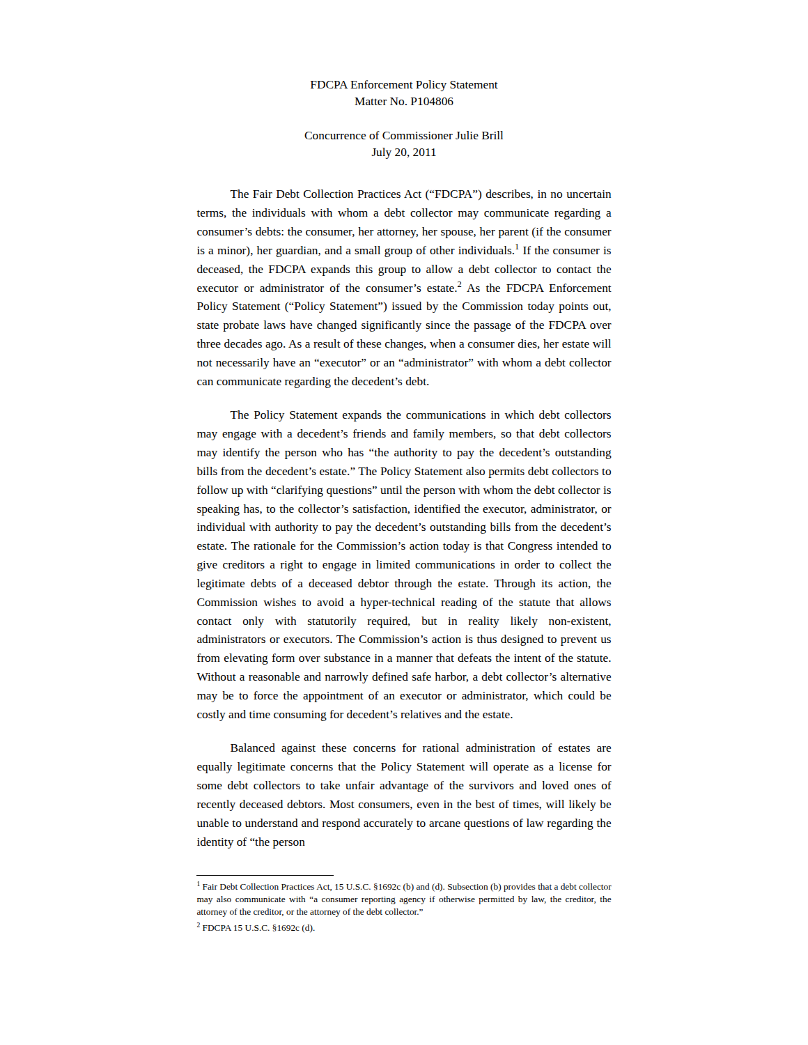FDCPA Enforcement Policy Statement
Matter No. P104806
Concurrence of Commissioner Julie Brill
July 20, 2011
The Fair Debt Collection Practices Act (“FDCPA”) describes, in no uncertain terms, the individuals with whom a debt collector may communicate regarding a consumer’s debts: the consumer, her attorney, her spouse, her parent (if the consumer is a minor), her guardian, and a small group of other individuals.1 If the consumer is deceased, the FDCPA expands this group to allow a debt collector to contact the executor or administrator of the consumer’s estate.2 As the FDCPA Enforcement Policy Statement (“Policy Statement”) issued by the Commission today points out, state probate laws have changed significantly since the passage of the FDCPA over three decades ago. As a result of these changes, when a consumer dies, her estate will not necessarily have an “executor” or an “administrator” with whom a debt collector can communicate regarding the decedent’s debt.
The Policy Statement expands the communications in which debt collectors may engage with a decedent’s friends and family members, so that debt collectors may identify the person who has “the authority to pay the decedent’s outstanding bills from the decedent’s estate.” The Policy Statement also permits debt collectors to follow up with “clarifying questions” until the person with whom the debt collector is speaking has, to the collector’s satisfaction, identified the executor, administrator, or individual with authority to pay the decedent’s outstanding bills from the decedent’s estate. The rationale for the Commission’s action today is that Congress intended to give creditors a right to engage in limited communications in order to collect the legitimate debts of a deceased debtor through the estate. Through its action, the Commission wishes to avoid a hyper-technical reading of the statute that allows contact only with statutorily required, but in reality likely non-existent, administrators or executors. The Commission’s action is thus designed to prevent us from elevating form over substance in a manner that defeats the intent of the statute. Without a reasonable and narrowly defined safe harbor, a debt collector’s alternative may be to force the appointment of an executor or administrator, which could be costly and time consuming for decedent’s relatives and the estate.
Balanced against these concerns for rational administration of estates are equally legitimate concerns that the Policy Statement will operate as a license for some debt collectors to take unfair advantage of the survivors and loved ones of recently deceased debtors. Most consumers, even in the best of times, will likely be unable to understand and respond accurately to arcane questions of law regarding the identity of “the person
1 Fair Debt Collection Practices Act, 15 U.S.C. §1692c (b) and (d). Subsection (b) provides that a debt collector may also communicate with “a consumer reporting agency if otherwise permitted by law, the creditor, the attorney of the creditor, or the attorney of the debt collector.”
2 FDCPA 15 U.S.C. §1692c (d).